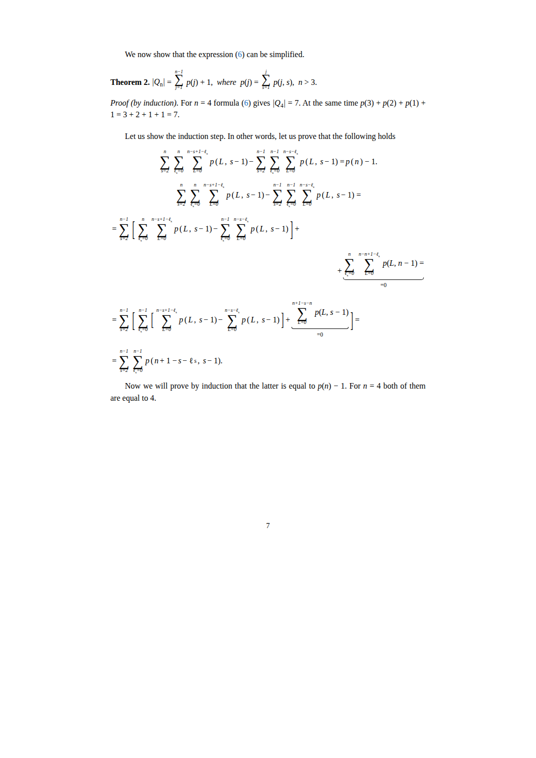We now show that the expression (6) can be simplified.
Theorem 2. |Qn| = n−1∑j=1 p(j) + 1, where p(j) = j∑s=1 p(j, s), n > 3.
Proof (by induction). For n = 4 formula (6) gives |Q4| = 7. At the same time p(3) + p(2) + p(1) + 1 = 3 + 2 + 1 + 1 = 7.
Let us show the induction step. In other words, let us prove that the following holds
n ∑ s=2 n ∑ ℓs=0 n−s+1−ℓs ∑ L=0 p(L, s − 1) − n−1 ∑ s=2 n−1 ∑ ℓs=0 n−s−ℓs ∑ L=0 p(L, s − 1) = p(n) − 1.
n ∑ s=2 n ∑ ℓs=0 n−s+1−ℓs ∑ L=0 p(L, s − 1) − n−1 ∑ s=2 n−1 ∑ ℓs=0 n−s−ℓs ∑ L=0 p(L, s − 1) =
= n−1 ∑ s=2 [ n ∑ ℓs=0 n−s+1−ℓs ∑ L=0 p(L, s − 1) − n−1 ∑ ℓs=0 n−s−ℓs ∑ L=0 p(L, s − 1) ] +
+ n ∑ ℓs=0 n−n+1−ℓs ∑ L=0 p(L, n − 1) = =0
= n−1 ∑ s=2 [ n−1 ∑ ℓs=0 [ n−s+1−ℓs ∑ L=0 p(L, s − 1) − n−s−ℓs ∑ L=0 p(L, s − 1) ] + n+1−s−n ∑ L=0 p(L, s − 1) =0 ] =
= n−1 ∑ s=2 n−1 ∑ ℓs=0 p(n + 1 − s − ℓs, s − 1).
Now we will prove by induction that the latter is equal to p(n) − 1. For n = 4 both of them are equal to 4.
7